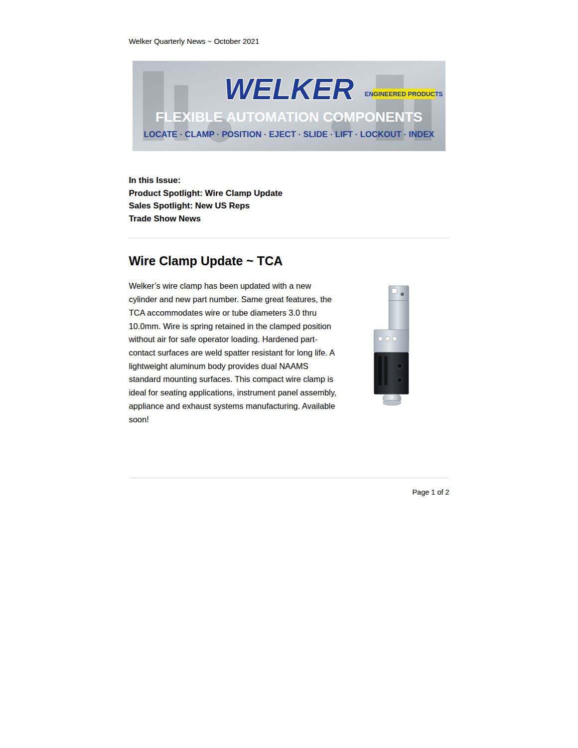Welker Quarterly News ~ October 2021
In this Issue:
Product Spotlight: Wire Clamp Update
Sales Spotlight: New US Reps
Trade Show News
Wire Clamp Update ~ TCA
Welker’s wire clamp has been updated with a new cylinder and new part number. Same great features, the TCA accommodates wire or tube diameters 3.0 thru 10.0mm. Wire is spring retained in the clamped position without air for safe operator loading. Hardened part-contact surfaces are weld spatter resistant for long life. A lightweight aluminum body provides dual NAAMS standard mounting surfaces. This compact wire clamp is ideal for seating applications, instrument panel assembly, appliance and exhaust systems manufacturing. Available soon!
Page 1 of 2